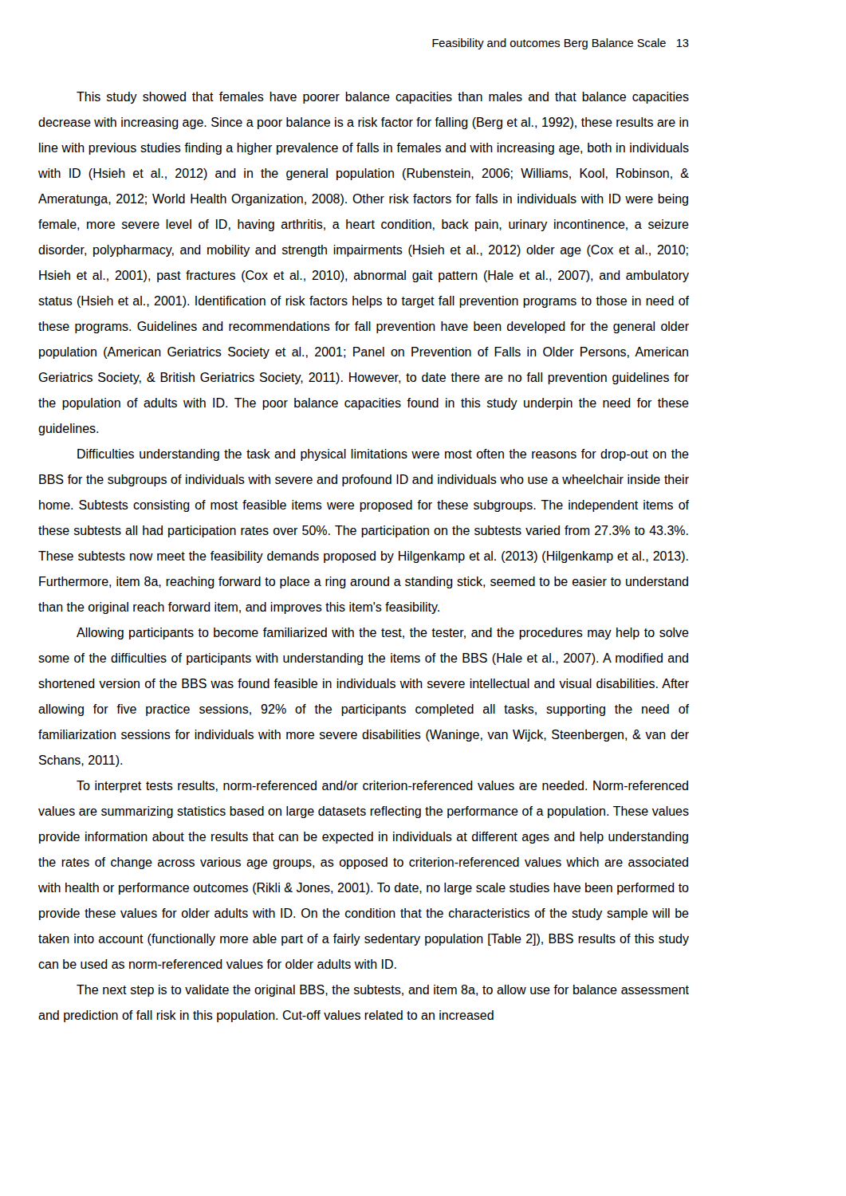Feasibility and outcomes Berg Balance Scale 13
This study showed that females have poorer balance capacities than males and that balance capacities decrease with increasing age. Since a poor balance is a risk factor for falling (Berg et al., 1992), these results are in line with previous studies finding a higher prevalence of falls in females and with increasing age, both in individuals with ID (Hsieh et al., 2012) and in the general population (Rubenstein, 2006; Williams, Kool, Robinson, & Ameratunga, 2012; World Health Organization, 2008). Other risk factors for falls in individuals with ID were being female, more severe level of ID, having arthritis, a heart condition, back pain, urinary incontinence, a seizure disorder, polypharmacy, and mobility and strength impairments (Hsieh et al., 2012) older age (Cox et al., 2010; Hsieh et al., 2001), past fractures (Cox et al., 2010), abnormal gait pattern (Hale et al., 2007), and ambulatory status (Hsieh et al., 2001). Identification of risk factors helps to target fall prevention programs to those in need of these programs. Guidelines and recommendations for fall prevention have been developed for the general older population (American Geriatrics Society et al., 2001; Panel on Prevention of Falls in Older Persons, American Geriatrics Society, & British Geriatrics Society, 2011). However, to date there are no fall prevention guidelines for the population of adults with ID. The poor balance capacities found in this study underpin the need for these guidelines.
Difficulties understanding the task and physical limitations were most often the reasons for drop-out on the BBS for the subgroups of individuals with severe and profound ID and individuals who use a wheelchair inside their home. Subtests consisting of most feasible items were proposed for these subgroups. The independent items of these subtests all had participation rates over 50%. The participation on the subtests varied from 27.3% to 43.3%. These subtests now meet the feasibility demands proposed by Hilgenkamp et al. (2013) (Hilgenkamp et al., 2013). Furthermore, item 8a, reaching forward to place a ring around a standing stick, seemed to be easier to understand than the original reach forward item, and improves this item's feasibility.
Allowing participants to become familiarized with the test, the tester, and the procedures may help to solve some of the difficulties of participants with understanding the items of the BBS (Hale et al., 2007). A modified and shortened version of the BBS was found feasible in individuals with severe intellectual and visual disabilities. After allowing for five practice sessions, 92% of the participants completed all tasks, supporting the need of familiarization sessions for individuals with more severe disabilities (Waninge, van Wijck, Steenbergen, & van der Schans, 2011).
To interpret tests results, norm-referenced and/or criterion-referenced values are needed. Norm-referenced values are summarizing statistics based on large datasets reflecting the performance of a population. These values provide information about the results that can be expected in individuals at different ages and help understanding the rates of change across various age groups, as opposed to criterion-referenced values which are associated with health or performance outcomes (Rikli & Jones, 2001). To date, no large scale studies have been performed to provide these values for older adults with ID. On the condition that the characteristics of the study sample will be taken into account (functionally more able part of a fairly sedentary population [Table 2]), BBS results of this study can be used as norm-referenced values for older adults with ID.
The next step is to validate the original BBS, the subtests, and item 8a, to allow use for balance assessment and prediction of fall risk in this population. Cut-off values related to an increased